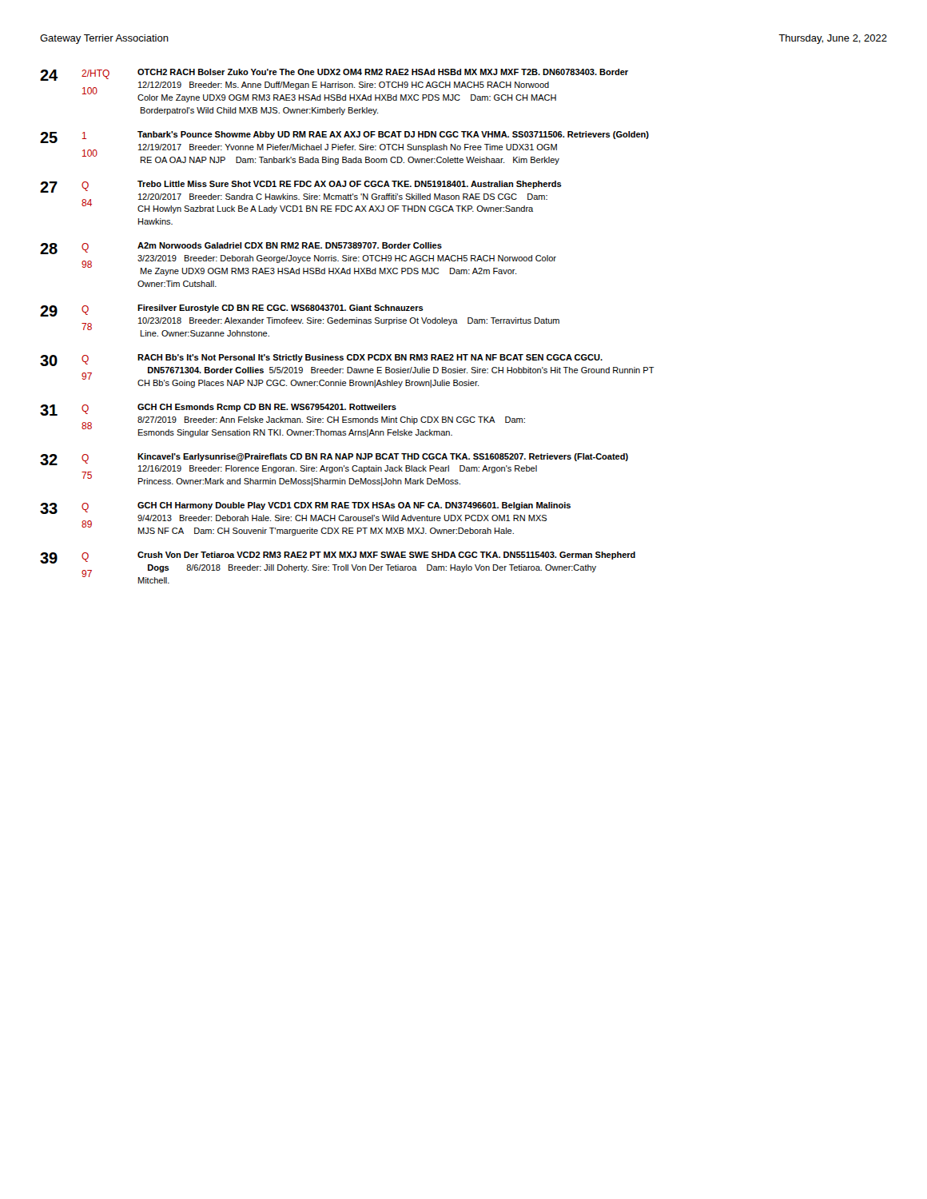Gateway Terrier Association
Thursday, June 2, 2022
| 24 | 2/HTQ 100 | OTCH2 RACH Bolser Zuko You're The One UDX2 OM4 RM2 RAE2 HSAd HSBd MX MXJ MXF T2B. DN60783403. Border 12/12/2019 Breeder: Ms. Anne Duff/Megan E Harrison. Sire: OTCH9 HC AGCH MACH5 RACH Norwood Color Me Zayne UDX9 OGM RM3 RAE3 HSAd HSBd HXAd HXBd MXC PDS MJC Dam: GCH CH MACH Borderpatrol's Wild Child MXB MJS. Owner:Kimberly Berkley. |
| 25 | 1 100 | Tanbark's Pounce Showme Abby UD RM RAE AX AXJ OF BCAT DJ HDN CGC TKA VHMA. SS03711506. Retrievers (Golden) 12/19/2017 Breeder: Yvonne M Piefer/Michael J Piefer. Sire: OTCH Sunsplash No Free Time UDX31 OGM RE OA OAJ NAP NJP Dam: Tanbark's Bada Bing Bada Boom CD. Owner:Colette Weishaar. Kim Berkley |
| 27 | Q 84 | Trebo Little Miss Sure Shot VCD1 RE FDC AX OAJ OF CGCA TKE. DN51918401. Australian Shepherds 12/20/2017 Breeder: Sandra C Hawkins. Sire: Mcmatt's 'N Graffiti's Skilled Mason RAE DS CGC Dam: CH Howlyn Sazbrat Luck Be A Lady VCD1 BN RE FDC AX AXJ OF THDN CGCA TKP. Owner:Sandra Hawkins. |
| 28 | Q 98 | A2m Norwoods Galadriel CDX BN RM2 RAE. DN57389707. Border Collies 3/23/2019 Breeder: Deborah George/Joyce Norris. Sire: OTCH9 HC AGCH MACH5 RACH Norwood Color Me Zayne UDX9 OGM RM3 RAE3 HSAd HSBd HXAd HXBd MXC PDS MJC Dam: A2m Favor. Owner:Tim Cutshall. |
| 29 | Q 78 | Firesilver Eurostyle CD BN RE CGC. WS68043701. Giant Schnauzers 10/23/2018 Breeder: Alexander Timofeev. Sire: Gedeminas Surprise Ot Vodoleya Dam: Terravirtus Datum Line. Owner:Suzanne Johnstone. |
| 30 | Q 97 | RACH Bb's It's Not Personal It's Strictly Business CDX PCDX BN RM3 RAE2 HT NA NF BCAT SEN CGCA CGCU. DN57671304. Border Collies 5/5/2019 Breeder: Dawne E Bosier/Julie D Bosier. Sire: CH Hobbiton's Hit The Ground Runnin PT CH Bb's Going Places NAP NJP CGC. Owner:Connie Brown/Ashley Brown/Julie Bosier. |
| 31 | Q 88 | GCH CH Esmonds Rcmp CD BN RE. WS67954201. Rottweilers 8/27/2019 Breeder: Ann Felske Jackman. Sire: CH Esmonds Mint Chip CDX BN CGC TKA Dam: Esmonds Singular Sensation RN TKI. Owner:Thomas Arns/Ann Felske Jackman. |
| 32 | Q 75 | Kincavel's Earlysunrise@Praireflats CD BN RA NAP NJP BCAT THD CGCA TKA. SS16085207. Retrievers (Flat-Coated) 12/16/2019 Breeder: Florence Engoran. Sire: Argon's Captain Jack Black Pearl Dam: Argon's Rebel Princess. Owner:Mark and Sharmin DeMoss/Sharmin DeMoss/John Mark DeMoss. |
| 33 | Q 89 | GCH CH Harmony Double Play VCD1 CDX RM RAE TDX HSAs OA NF CA. DN37496601. Belgian Malinois 9/4/2013 Breeder: Deborah Hale. Sire: CH MACH Carousel's Wild Adventure UDX PCDX OM1 RN MXS MJS NF CA Dam: CH Souvenir T'marguerite CDX RE PT MX MXB MXJ. Owner:Deborah Hale. |
| 39 | Q 97 | Crush Von Der Tetiaroa VCD2 RM3 RAE2 PT MX MXJ MXF SWAE SWE SHDA CGC TKA. DN55115403. German Shepherd Dogs 8/6/2018 Breeder: Jill Doherty. Sire: Troll Von Der Tetiaroa Dam: Haylo Von Der Tetiaroa. Owner:Cathy Mitchell. |